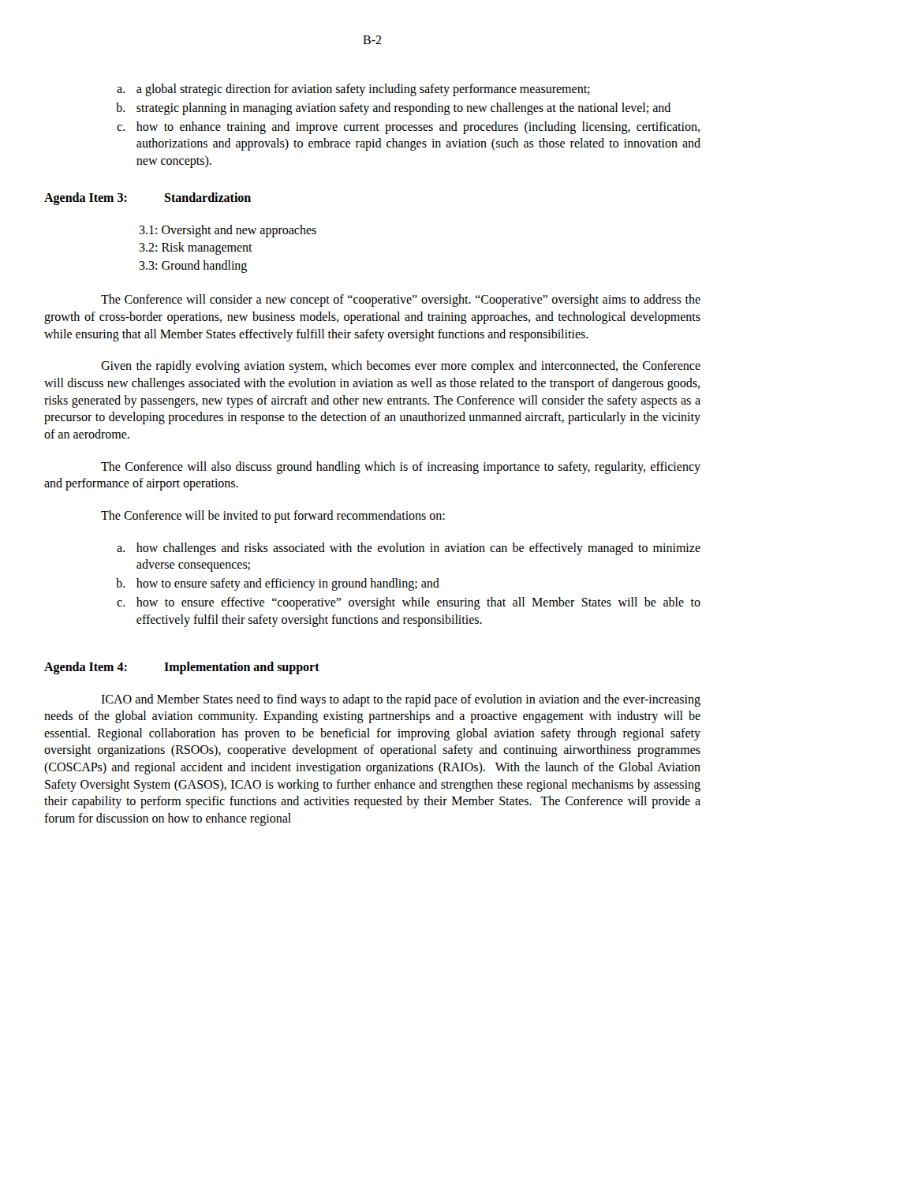B-2
a global strategic direction for aviation safety including safety performance measurement;
strategic planning in managing aviation safety and responding to new challenges at the national level; and
how to enhance training and improve current processes and procedures (including licensing, certification, authorizations and approvals) to embrace rapid changes in aviation (such as those related to innovation and new concepts).
Agenda Item 3: Standardization
3.1: Oversight and new approaches
3.2: Risk management
3.3: Ground handling
The Conference will consider a new concept of “cooperative” oversight. “Cooperative” oversight aims to address the growth of cross-border operations, new business models, operational and training approaches, and technological developments while ensuring that all Member States effectively fulfill their safety oversight functions and responsibilities.
Given the rapidly evolving aviation system, which becomes ever more complex and interconnected, the Conference will discuss new challenges associated with the evolution in aviation as well as those related to the transport of dangerous goods, risks generated by passengers, new types of aircraft and other new entrants. The Conference will consider the safety aspects as a precursor to developing procedures in response to the detection of an unauthorized unmanned aircraft, particularly in the vicinity of an aerodrome.
The Conference will also discuss ground handling which is of increasing importance to safety, regularity, efficiency and performance of airport operations.
The Conference will be invited to put forward recommendations on:
how challenges and risks associated with the evolution in aviation can be effectively managed to minimize adverse consequences;
how to ensure safety and efficiency in ground handling; and
how to ensure effective “cooperative” oversight while ensuring that all Member States will be able to effectively fulfil their safety oversight functions and responsibilities.
Agenda Item 4: Implementation and support
ICAO and Member States need to find ways to adapt to the rapid pace of evolution in aviation and the ever-increasing needs of the global aviation community. Expanding existing partnerships and a proactive engagement with industry will be essential. Regional collaboration has proven to be beneficial for improving global aviation safety through regional safety oversight organizations (RSOOs), cooperative development of operational safety and continuing airworthiness programmes (COSCAPs) and regional accident and incident investigation organizations (RAIOs). With the launch of the Global Aviation Safety Oversight System (GASOS), ICAO is working to further enhance and strengthen these regional mechanisms by assessing their capability to perform specific functions and activities requested by their Member States. The Conference will provide a forum for discussion on how to enhance regional